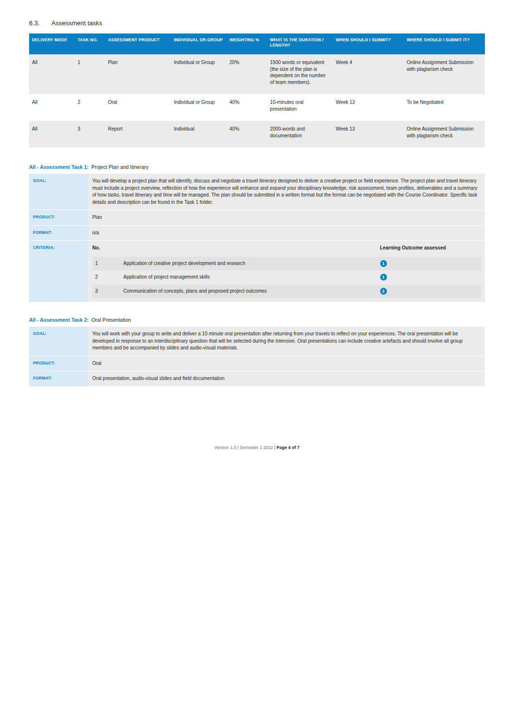6.3. Assessment tasks
| DELIVERY MODE | TASK NO. | ASSESSMENT PRODUCT | INDIVIDUAL OR GROUP | WEIGHTING % | WHAT IS THE DURATION / LENGTH? | WHEN SHOULD I SUBMIT? | WHERE SHOULD I SUBMIT IT? |
| --- | --- | --- | --- | --- | --- | --- | --- |
| All | 1 | Plan | Individual or Group | 20% | 1500 words or equivalent (the size of the plan is dependent on the number of team members). | Week 4 | Online Assignment Submission with plagiarism check |
| All | 2 | Oral | Individual or Group | 40% | 10-minutes oral presentation | Week 13 | To be Negotiated |
| All | 3 | Report | Individual | 40% | 2000-words and documentation | Week 13 | Online Assignment Submission with plagiarism check |
All - Assessment Task 1: Project Plan and Itinerary
| GOAL: | You will develop a project plan that will identify, discuss and negotiate a travel itinerary designed to deliver a creative project or field experience. The project plan and travel itinerary must include a project overview, reflection of how the experience will enhance and expand your disciplinary knowledge, risk assessment, team profiles, deliverables and a summary of how tasks, travel itinerary and time will be managed. The plan should be submitted in a written format but the format can be negotiated with the Course Coordinator. Specific task details and description can be found in the Task 1 folder. |
| PRODUCT: | Plan |
| FORMAT: | n/a |
| CRITERIA: | / No. / / Learning Outcome assessed / / --- / --- / --- / / 1 / Application of creative project development and research / 1 / / 2 / Application of project management skills / 1 / / 3 / Communication of concepts, plans and proposed project outcomes / 2 / |
All - Assessment Task 2: Oral Presentation
| GOAL: | You will work with your group to write and deliver a 10 minute oral presentation after returning from your travels to reflect on your experiences. The oral presentation will be developed in response to an interdisciplinary question that will be selected during the intensive. Oral presentations can include creative artefacts and should involve all group members and be accompanied by slides and audio-visual materials. |
| PRODUCT: | Oral |
| FORMAT: | Oral presentation, audio-visual slides and field documentation |
Version 1.0 | Semester 1 2022 | Page 4 of 7